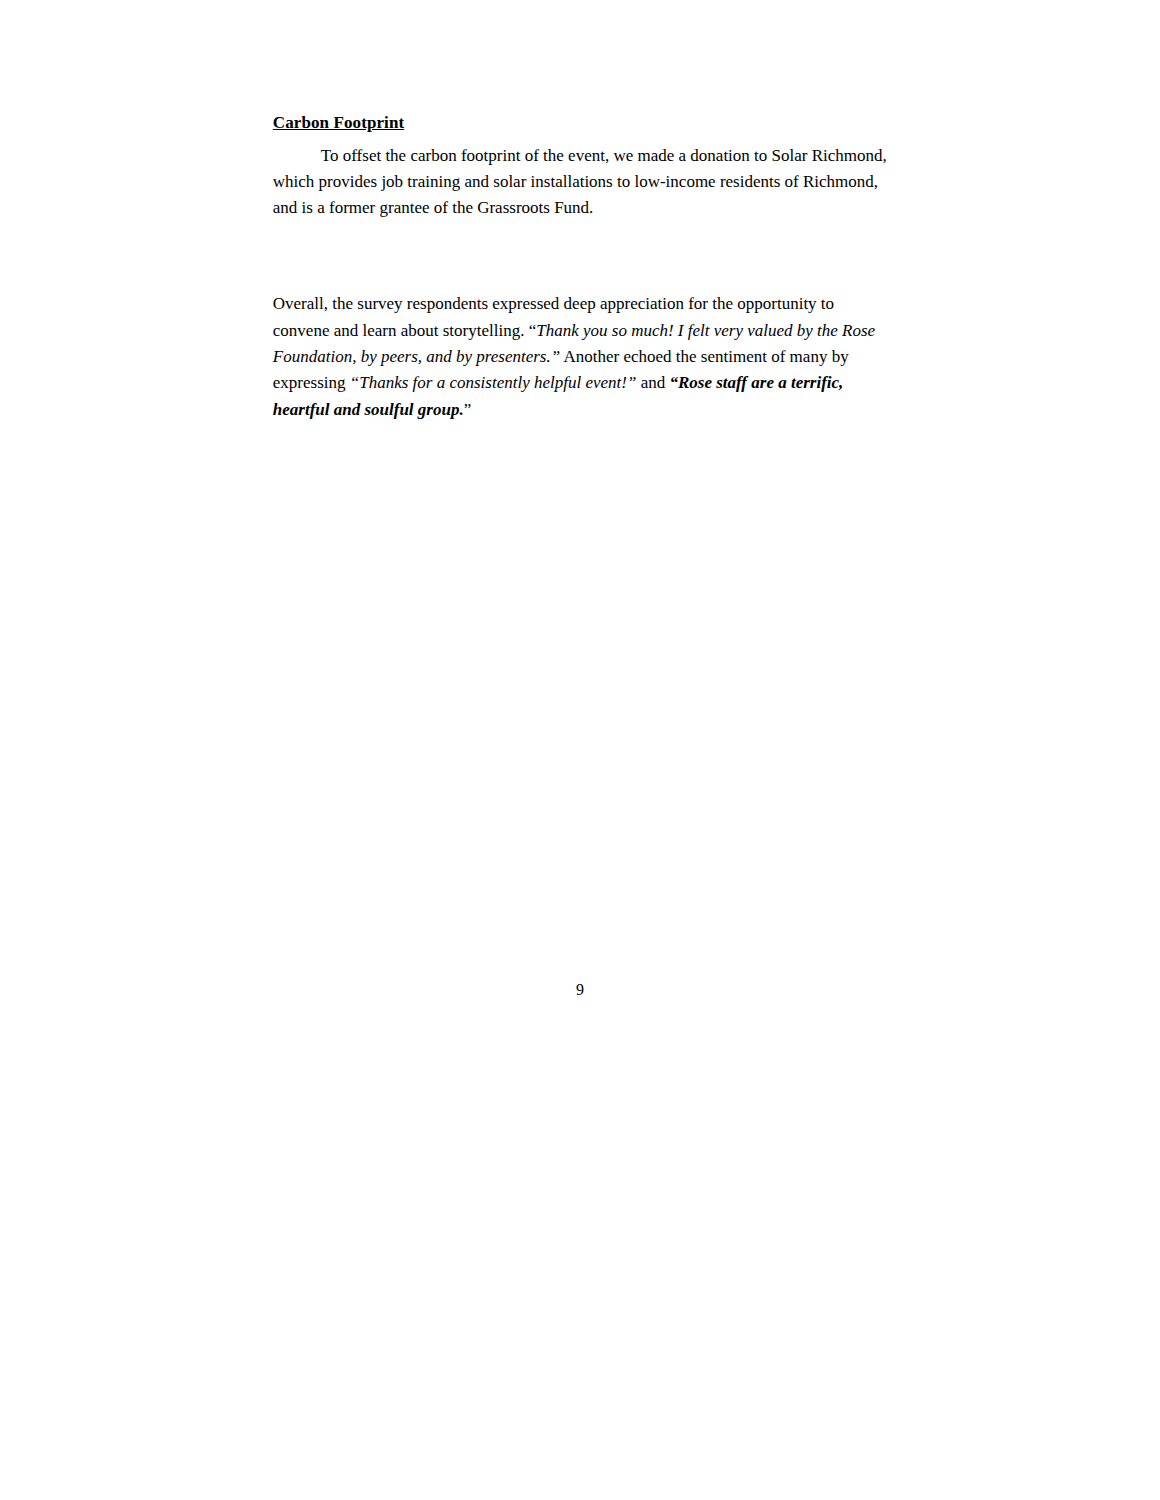Carbon Footprint
To offset the carbon footprint of the event, we made a donation to Solar Richmond, which provides job training and solar installations to low-income residents of Richmond, and is a former grantee of the Grassroots Fund.
Overall, the survey respondents expressed deep appreciation for the opportunity to convene and learn about storytelling. “Thank you so much! I felt very valued by the Rose Foundation, by peers, and by presenters.” Another echoed the sentiment of many by expressing “Thanks for a consistently helpful event!” and “Rose staff are a terrific, heartful and soulful group.”
9